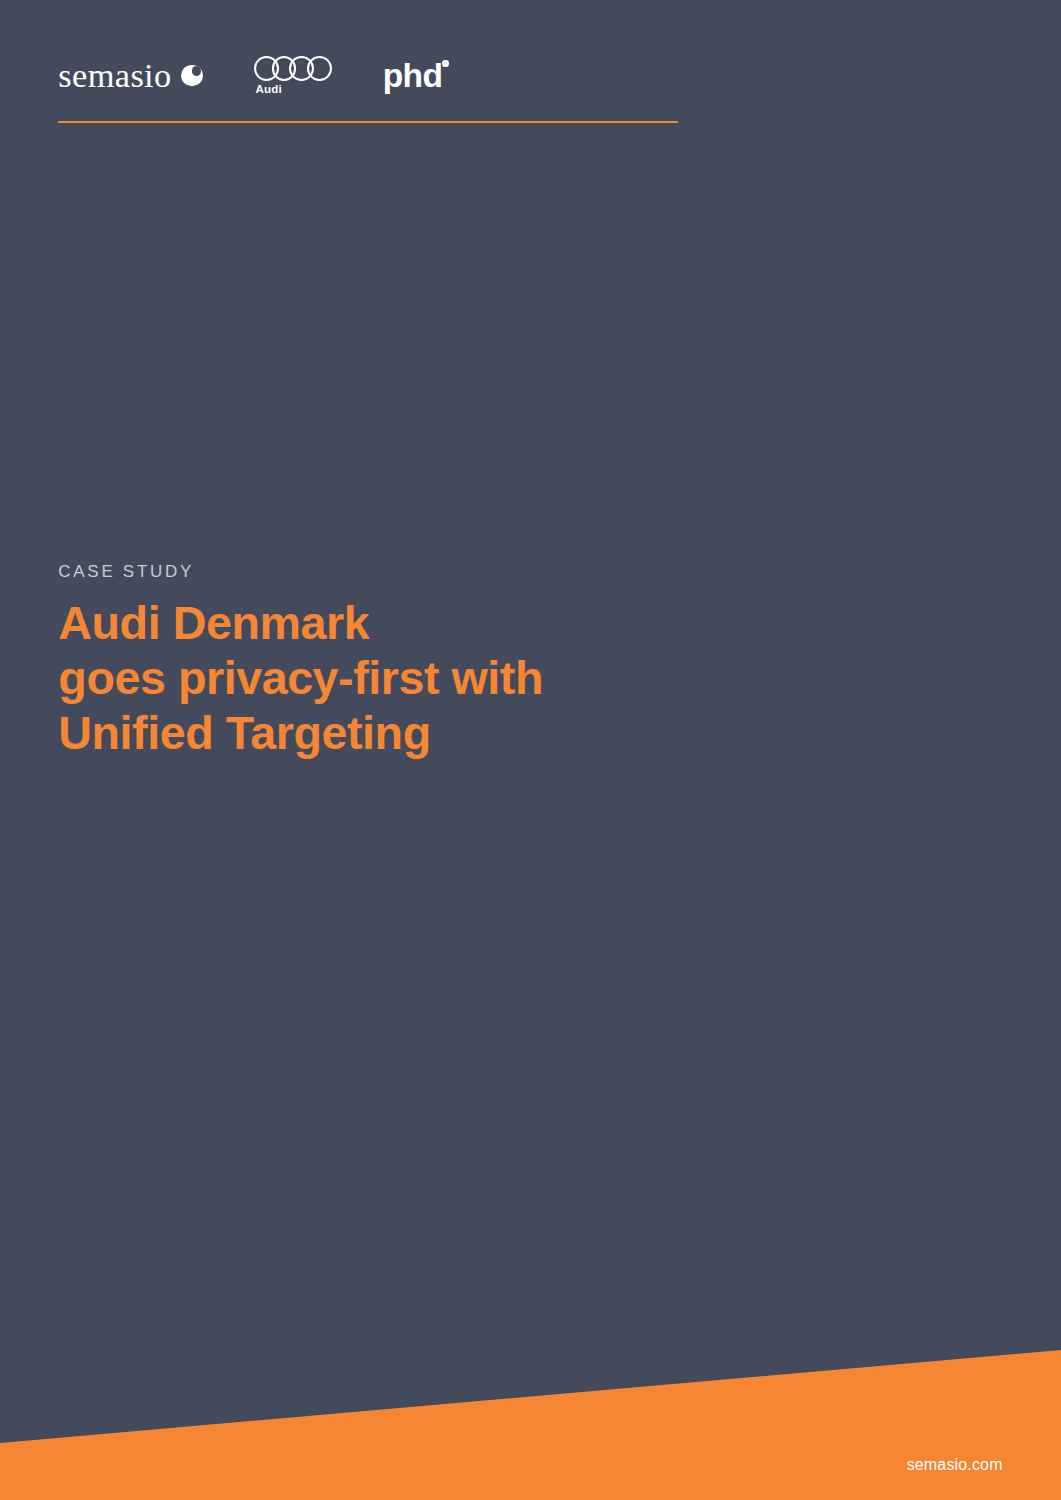semasio
Audi
phd
Case Study
Audi Denmark
goes privacy-first with
Unified Targeting
semasio.com